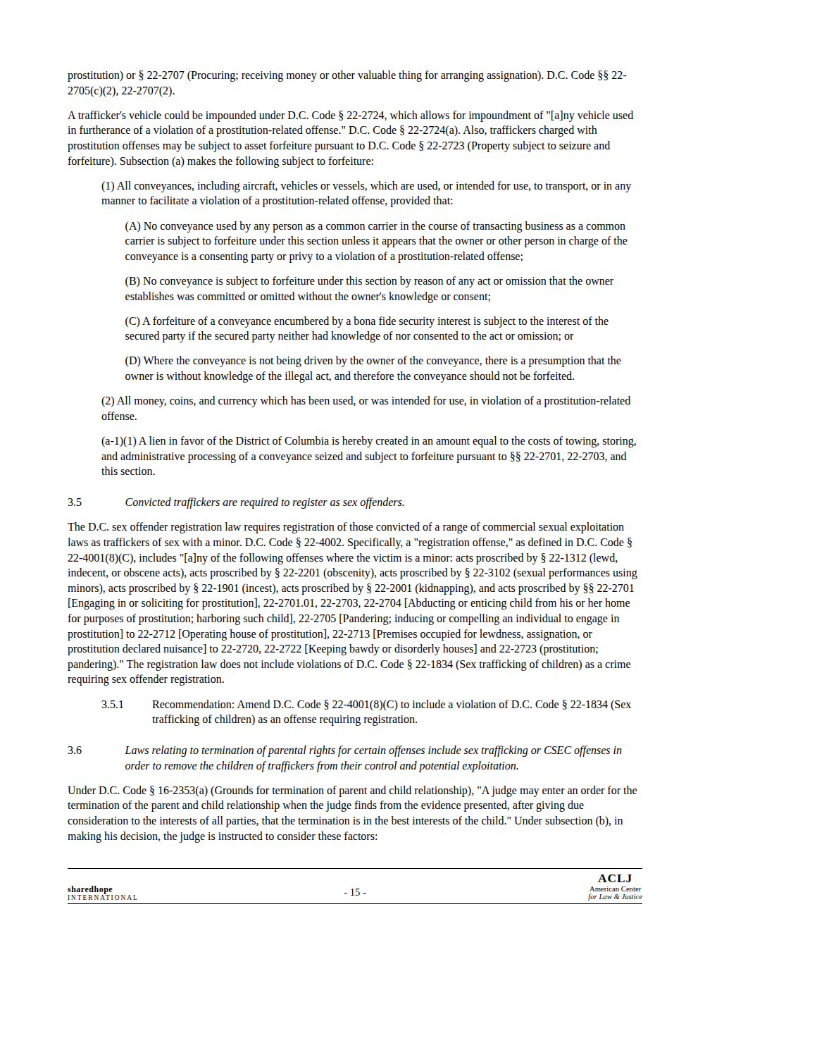prostitution) or § 22-2707 (Procuring; receiving money or other valuable thing for arranging assignation). D.C. Code §§ 22-2705(c)(2), 22-2707(2).
A trafficker's vehicle could be impounded under D.C. Code § 22-2724, which allows for impoundment of "[a]ny vehicle used in furtherance of a violation of a prostitution-related offense." D.C. Code § 22-2724(a). Also, traffickers charged with prostitution offenses may be subject to asset forfeiture pursuant to D.C. Code § 22-2723 (Property subject to seizure and forfeiture). Subsection (a) makes the following subject to forfeiture:
(1) All conveyances, including aircraft, vehicles or vessels, which are used, or intended for use, to transport, or in any manner to facilitate a violation of a prostitution-related offense, provided that:
(A) No conveyance used by any person as a common carrier in the course of transacting business as a common carrier is subject to forfeiture under this section unless it appears that the owner or other person in charge of the conveyance is a consenting party or privy to a violation of a prostitution-related offense;
(B) No conveyance is subject to forfeiture under this section by reason of any act or omission that the owner establishes was committed or omitted without the owner's knowledge or consent;
(C) A forfeiture of a conveyance encumbered by a bona fide security interest is subject to the interest of the secured party if the secured party neither had knowledge of nor consented to the act or omission; or
(D) Where the conveyance is not being driven by the owner of the conveyance, there is a presumption that the owner is without knowledge of the illegal act, and therefore the conveyance should not be forfeited.
(2) All money, coins, and currency which has been used, or was intended for use, in violation of a prostitution-related offense.
(a-1)(1) A lien in favor of the District of Columbia is hereby created in an amount equal to the costs of towing, storing, and administrative processing of a conveyance seized and subject to forfeiture pursuant to §§ 22-2701, 22-2703, and this section.
3.5
Convicted traffickers are required to register as sex offenders.
The D.C. sex offender registration law requires registration of those convicted of a range of commercial sexual exploitation laws as traffickers of sex with a minor. D.C. Code § 22-4002. Specifically, a "registration offense," as defined in D.C. Code § 22-4001(8)(C), includes "[a]ny of the following offenses where the victim is a minor: acts proscribed by § 22-1312 (lewd, indecent, or obscene acts), acts proscribed by § 22-2201 (obscenity), acts proscribed by § 22-3102 (sexual performances using minors), acts proscribed by § 22-1901 (incest), acts proscribed by § 22-2001 (kidnapping), and acts proscribed by §§ 22-2701 [Engaging in or soliciting for prostitution], 22-2701.01, 22-2703, 22-2704 [Abducting or enticing child from his or her home for purposes of prostitution; harboring such child], 22-2705 [Pandering; inducing or compelling an individual to engage in prostitution] to 22-2712 [Operating house of prostitution], 22-2713 [Premises occupied for lewdness, assignation, or prostitution declared nuisance] to 22-2720, 22-2722 [Keeping bawdy or disorderly houses] and 22-2723 (prostitution; pandering)." The registration law does not include violations of D.C. Code § 22-1834 (Sex trafficking of children) as a crime requiring sex offender registration.
3.5.1
Recommendation: Amend D.C. Code § 22-4001(8)(C) to include a violation of D.C. Code § 22-1834 (Sex trafficking of children) as an offense requiring registration.
3.6
Laws relating to termination of parental rights for certain offenses include sex trafficking or CSEC offenses in order to remove the children of traffickers from their control and potential exploitation.
Under D.C. Code § 16-2353(a) (Grounds for termination of parent and child relationship), "A judge may enter an order for the termination of the parent and child relationship when the judge finds from the evidence presented, after giving due consideration to the interests of all parties, that the termination is in the best interests of the child." Under subsection (b), in making his decision, the judge is instructed to consider these factors:
sharedhope
INTERNATIONAL
ACLJ
American Center
for Law & Justice
- 15 -